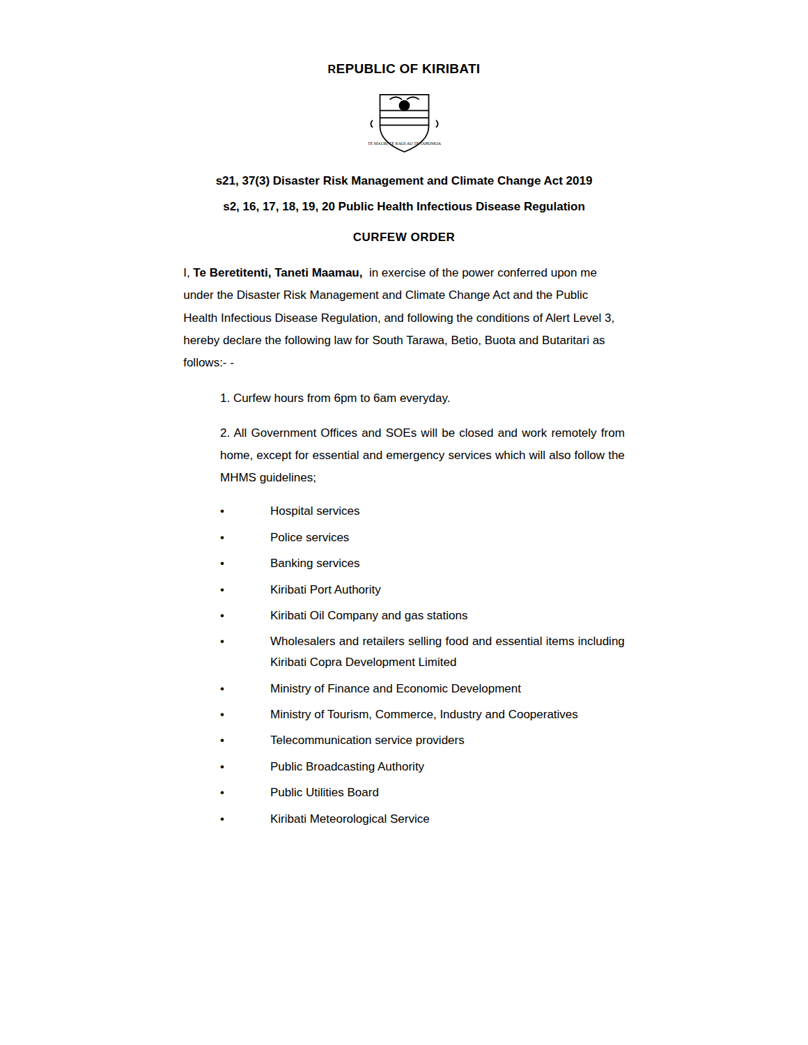REPUBLIC OF KIRIBATI
s21, 37(3) Disaster Risk Management and Climate Change Act 2019
s2, 16, 17, 18, 19, 20 Public Health Infectious Disease Regulation
CURFEW ORDER
I, Te Beretitenti, Taneti Maamau, in exercise of the power conferred upon me under the Disaster Risk Management and Climate Change Act and the Public Health Infectious Disease Regulation, and following the conditions of Alert Level 3, hereby declare the following law for South Tarawa, Betio, Buota and Butaritari as follows:- -
1. Curfew hours from 6pm to 6am everyday.
2. All Government Offices and SOEs will be closed and work remotely from home, except for essential and emergency services which will also follow the MHMS guidelines;
Hospital services
Police services
Banking services
Kiribati Port Authority
Kiribati Oil Company and gas stations
Wholesalers and retailers selling food and essential items including Kiribati Copra Development Limited
Ministry of Finance and Economic Development
Ministry of Tourism, Commerce, Industry and Cooperatives
Telecommunication service providers
Public Broadcasting Authority
Public Utilities Board
Kiribati Meteorological Service